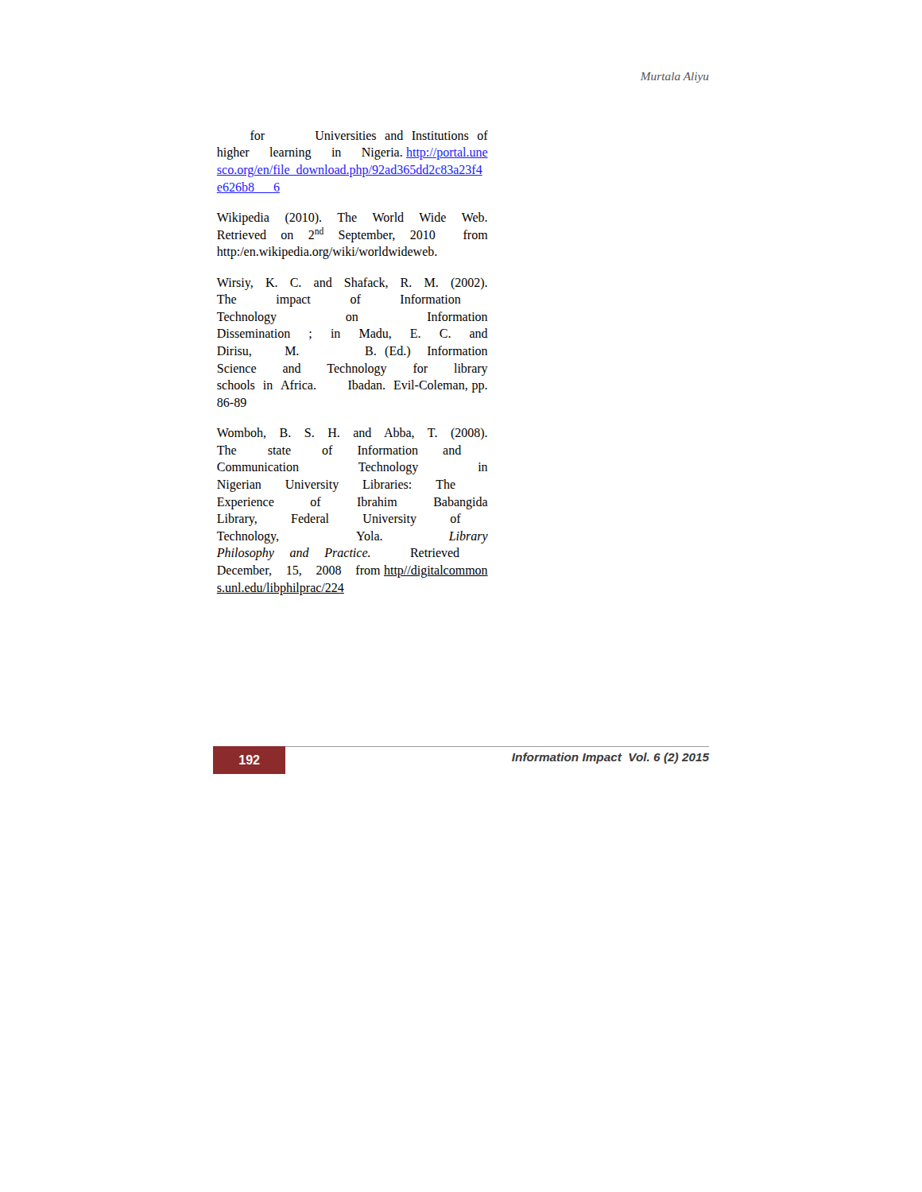Murtala Aliyu
for Universities and Institutions of higher learning in Nigeria. http://portal.unesco.org/en/file_download.php/92ad365dd2c83a23f4e626b8___6
Wikipedia (2010). The World Wide Web. Retrieved on 2nd September, 2010 from http:/en.wikipedia.org/wiki/worldwideweb.
Wirsiy, K. C. and Shafack, R. M. (2002). The impact of Information Technology on Information Dissemination ; in Madu, E. C. and Dirisu, M. B. (Ed.) Information Science and Technology for library schools in Africa. Ibadan. Evil-Coleman, pp. 86-89
Womboh, B. S. H. and Abba, T. (2008). The state of Information and Communication Technology in Nigerian University Libraries: The Experience of Ibrahim Babangida Library, Federal University of Technology, Yola. Library Philosophy and Practice. Retrieved December, 15, 2008 from http//digitalcommons.unl.edu/libphilprac/224
192
Information Impact Vol. 6 (2) 2015